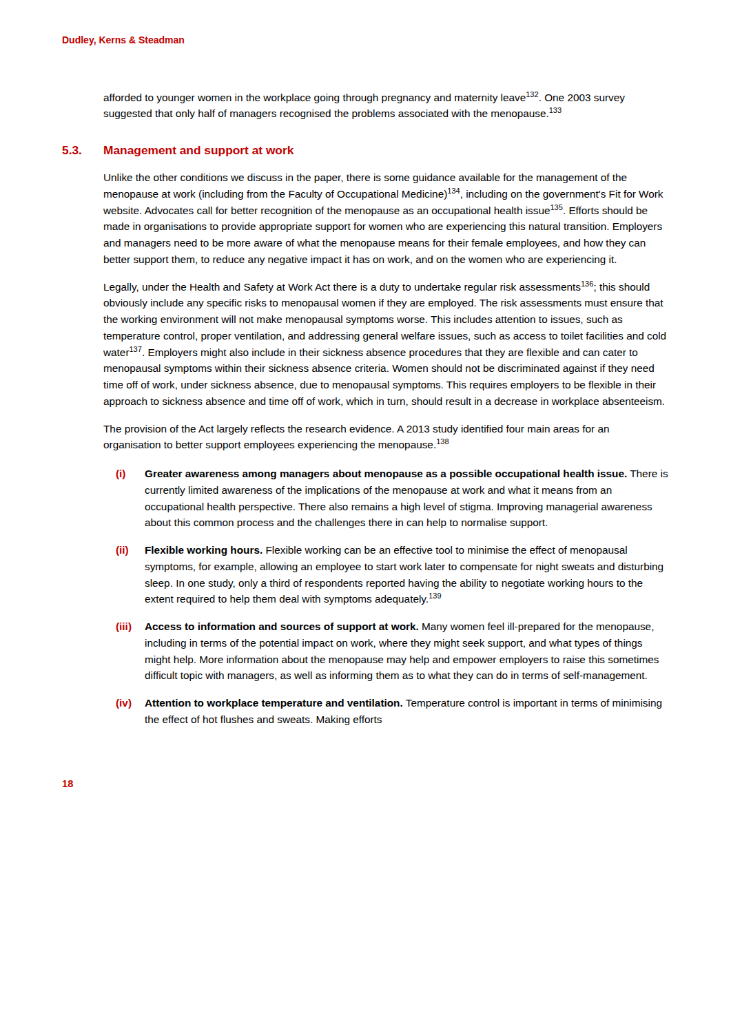Dudley, Kerns & Steadman
afforded to younger women in the workplace going through pregnancy and maternity leave132. One 2003 survey suggested that only half of managers recognised the problems associated with the menopause.133
5.3. Management and support at work
Unlike the other conditions we discuss in the paper, there is some guidance available for the management of the menopause at work (including from the Faculty of Occupational Medicine)134, including on the government's Fit for Work website. Advocates call for better recognition of the menopause as an occupational health issue135. Efforts should be made in organisations to provide appropriate support for women who are experiencing this natural transition. Employers and managers need to be more aware of what the menopause means for their female employees, and how they can better support them, to reduce any negative impact it has on work, and on the women who are experiencing it.
Legally, under the Health and Safety at Work Act there is a duty to undertake regular risk assessments136; this should obviously include any specific risks to menopausal women if they are employed. The risk assessments must ensure that the working environment will not make menopausal symptoms worse. This includes attention to issues, such as temperature control, proper ventilation, and addressing general welfare issues, such as access to toilet facilities and cold water137. Employers might also include in their sickness absence procedures that they are flexible and can cater to menopausal symptoms within their sickness absence criteria. Women should not be discriminated against if they need time off of work, under sickness absence, due to menopausal symptoms. This requires employers to be flexible in their approach to sickness absence and time off of work, which in turn, should result in a decrease in workplace absenteeism.
The provision of the Act largely reflects the research evidence. A 2013 study identified four main areas for an organisation to better support employees experiencing the menopause.138
(i) Greater awareness among managers about menopause as a possible occupational health issue. There is currently limited awareness of the implications of the menopause at work and what it means from an occupational health perspective. There also remains a high level of stigma. Improving managerial awareness about this common process and the challenges there in can help to normalise support.
(ii) Flexible working hours. Flexible working can be an effective tool to minimise the effect of menopausal symptoms, for example, allowing an employee to start work later to compensate for night sweats and disturbing sleep. In one study, only a third of respondents reported having the ability to negotiate working hours to the extent required to help them deal with symptoms adequately.139
(iii) Access to information and sources of support at work. Many women feel ill-prepared for the menopause, including in terms of the potential impact on work, where they might seek support, and what types of things might help. More information about the menopause may help and empower employers to raise this sometimes difficult topic with managers, as well as informing them as to what they can do in terms of self-management.
(iv) Attention to workplace temperature and ventilation. Temperature control is important in terms of minimising the effect of hot flushes and sweats. Making efforts
18